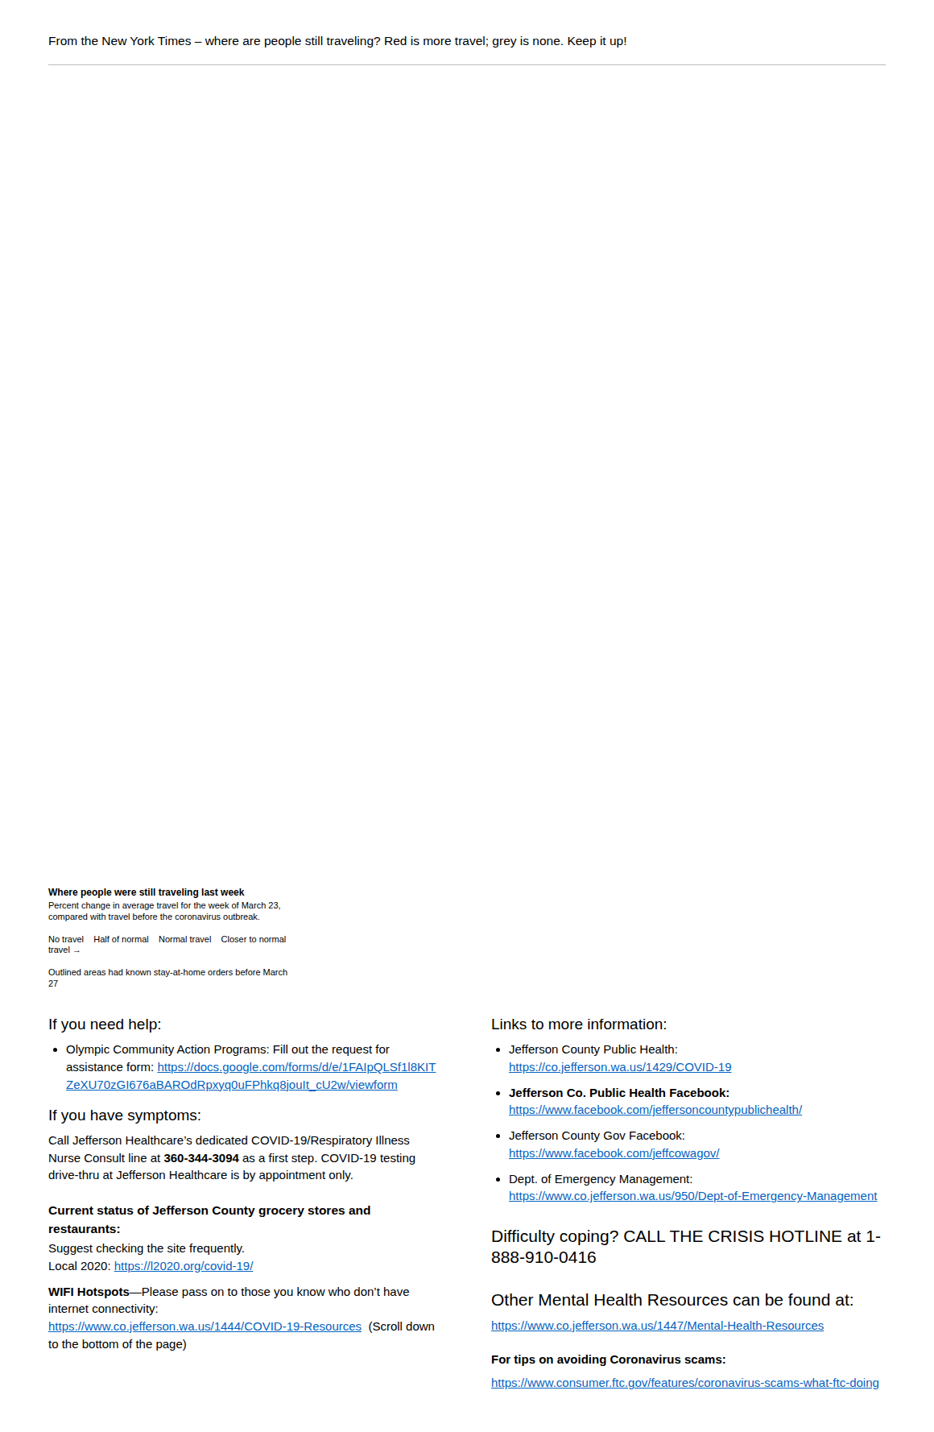From the New York Times – where are people still traveling? Red is more travel; grey is none. Keep it up!
Where people were still traveling last week Percent change in average travel for the week of March 23, compared with travel before the coronavirus outbreak.
No travel Half of normal Normal travel Closer to normal travel →
Outlined areas had known stay-at-home orders before March 27
If you need help:
Olympic Community Action Programs: Fill out the request for assistance form: https://docs.google.com/forms/d/e/1FAIpQLSf1l8KITZeXU70zGI676aBAROdRpxyq0uFPhkq8jouIt_cU2w/viewform
If you have symptoms:
Call Jefferson Healthcare’s dedicated COVID-19/Respiratory Illness Nurse Consult line at 360-344-3094 as a first step. COVID-19 testing drive-thru at Jefferson Healthcare is by appointment only.
Current status of Jefferson County grocery stores and restaurants:
Suggest checking the site frequently.
Local 2020: https://l2020.org/covid-19/
WIFI Hotspots—Please pass on to those you know who don’t have internet connectivity:
https://www.co.jefferson.wa.us/1444/COVID-19-Resources (Scroll down to the bottom of the page)
Links to more information:
Jefferson County Public Health:
https://co.jefferson.wa.us/1429/COVID-19
Jefferson Co. Public Health Facebook:
https://www.facebook.com/jeffersoncountypublichealth/
Jefferson County Gov Facebook:
https://www.facebook.com/jeffcowagov/
Dept. of Emergency Management:
https://www.co.jefferson.wa.us/950/Dept-of-Emergency-Management
Difficulty coping? CALL THE CRISIS HOTLINE at 1-888-910-0416
Other Mental Health Resources can be found at:
https://www.co.jefferson.wa.us/1447/Mental-Health-Resources
For tips on avoiding Coronavirus scams:
https://www.consumer.ftc.gov/features/coronavirus-scams-what-ftc-doing